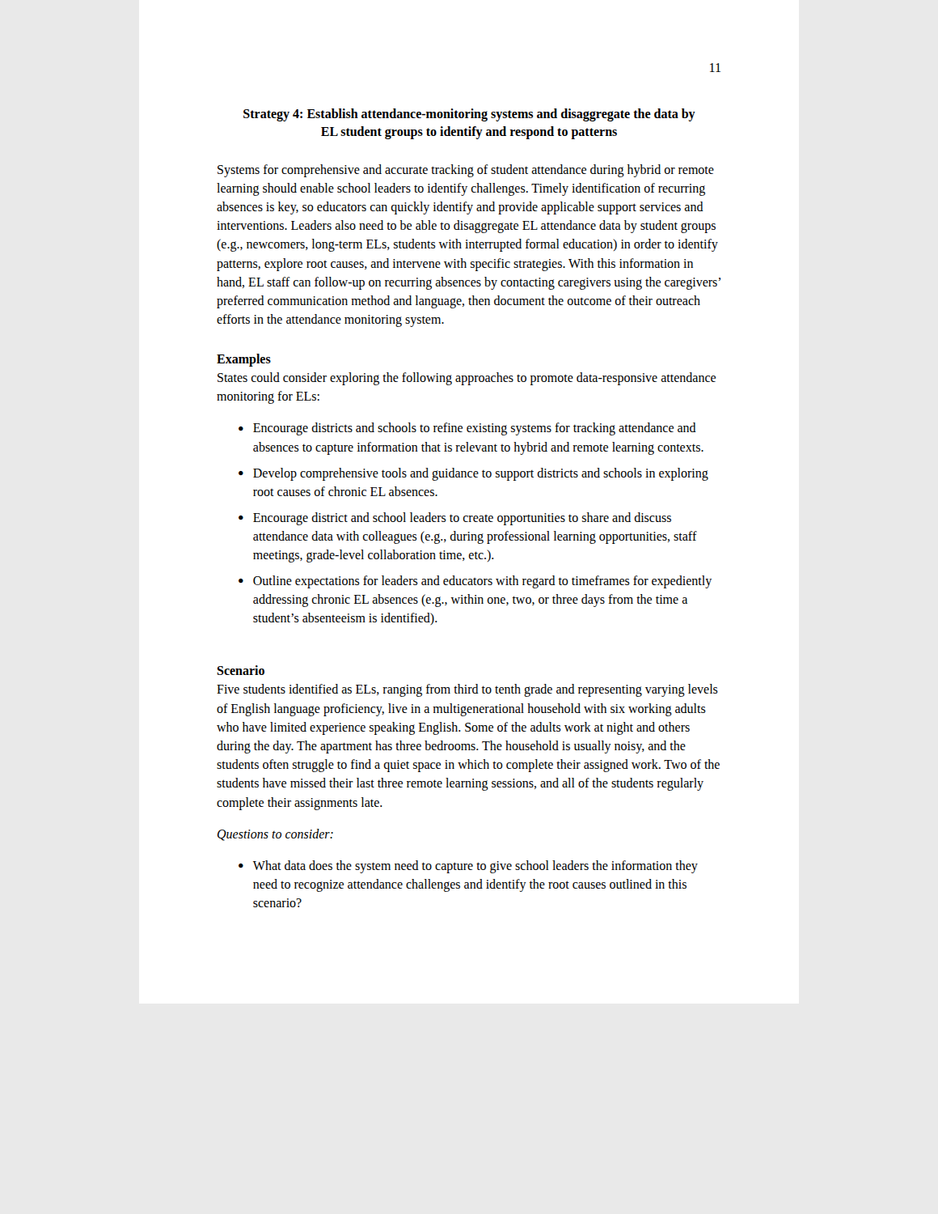11
Strategy 4: Establish attendance-monitoring systems and disaggregate the data by EL student groups to identify and respond to patterns
Systems for comprehensive and accurate tracking of student attendance during hybrid or remote learning should enable school leaders to identify challenges. Timely identification of recurring absences is key, so educators can quickly identify and provide applicable support services and interventions. Leaders also need to be able to disaggregate EL attendance data by student groups (e.g., newcomers, long-term ELs, students with interrupted formal education) in order to identify patterns, explore root causes, and intervene with specific strategies. With this information in hand, EL staff can follow-up on recurring absences by contacting caregivers using the caregivers’ preferred communication method and language, then document the outcome of their outreach efforts in the attendance monitoring system.
Examples
States could consider exploring the following approaches to promote data-responsive attendance monitoring for ELs:
Encourage districts and schools to refine existing systems for tracking attendance and absences to capture information that is relevant to hybrid and remote learning contexts.
Develop comprehensive tools and guidance to support districts and schools in exploring root causes of chronic EL absences.
Encourage district and school leaders to create opportunities to share and discuss attendance data with colleagues (e.g., during professional learning opportunities, staff meetings, grade-level collaboration time, etc.).
Outline expectations for leaders and educators with regard to timeframes for expediently addressing chronic EL absences (e.g., within one, two, or three days from the time a student’s absenteeism is identified).
Scenario
Five students identified as ELs, ranging from third to tenth grade and representing varying levels of English language proficiency, live in a multigenerational household with six working adults who have limited experience speaking English. Some of the adults work at night and others during the day. The apartment has three bedrooms. The household is usually noisy, and the students often struggle to find a quiet space in which to complete their assigned work. Two of the students have missed their last three remote learning sessions, and all of the students regularly complete their assignments late.
Questions to consider:
What data does the system need to capture to give school leaders the information they need to recognize attendance challenges and identify the root causes outlined in this scenario?